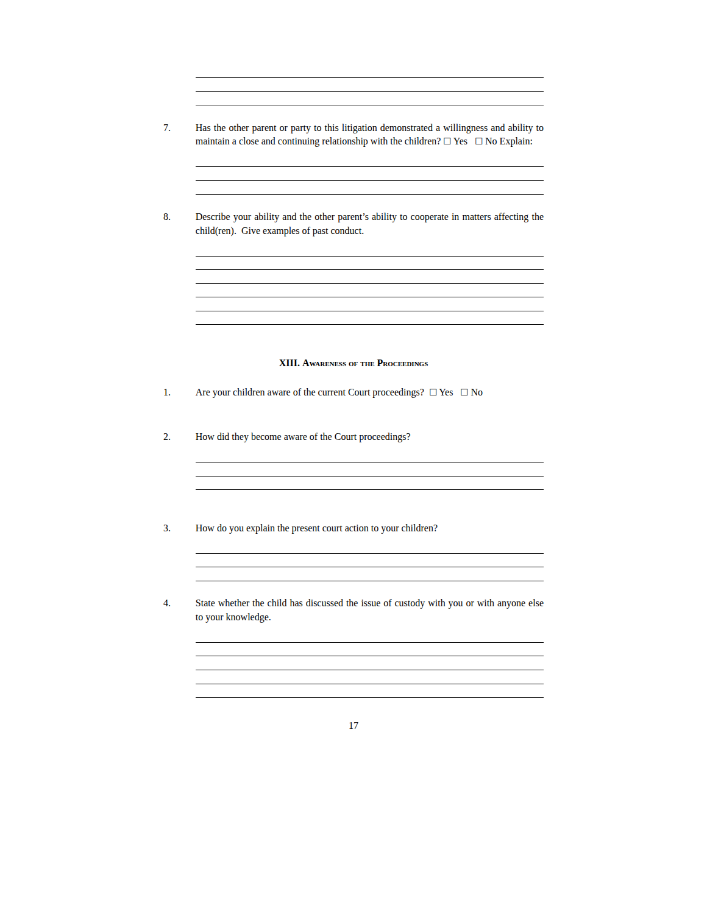7.
Has the other parent or party to this litigation demonstrated a willingness and ability to maintain a close and continuing relationship with the children? ☐ Yes ☐ No Explain:
8.
Describe your ability and the other parent’s ability to cooperate in matters affecting the child(ren). Give examples of past conduct.
XIII. Awareness of the Proceedings
1.
Are your children aware of the current Court proceedings? ☐ Yes ☐ No
2.
How did they become aware of the Court proceedings?
3.
How do you explain the present court action to your children?
4.
State whether the child has discussed the issue of custody with you or with anyone else to your knowledge.
17